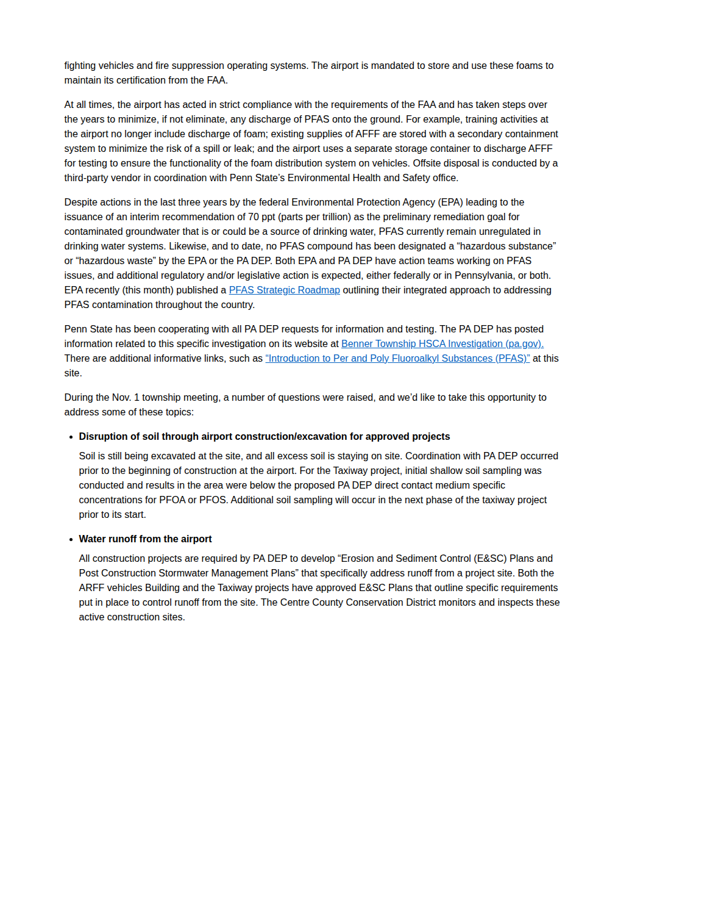fighting vehicles and fire suppression operating systems. The airport is mandated to store and use these foams to maintain its certification from the FAA.
At all times, the airport has acted in strict compliance with the requirements of the FAA and has taken steps over the years to minimize, if not eliminate, any discharge of PFAS onto the ground. For example, training activities at the airport no longer include discharge of foam; existing supplies of AFFF are stored with a secondary containment system to minimize the risk of a spill or leak; and the airport uses a separate storage container to discharge AFFF for testing to ensure the functionality of the foam distribution system on vehicles. Offsite disposal is conducted by a third-party vendor in coordination with Penn State’s Environmental Health and Safety office.
Despite actions in the last three years by the federal Environmental Protection Agency (EPA) leading to the issuance of an interim recommendation of 70 ppt (parts per trillion) as the preliminary remediation goal for contaminated groundwater that is or could be a source of drinking water, PFAS currently remain unregulated in drinking water systems. Likewise, and to date, no PFAS compound has been designated a “hazardous substance” or “hazardous waste” by the EPA or the PA DEP. Both EPA and PA DEP have action teams working on PFAS issues, and additional regulatory and/or legislative action is expected, either federally or in Pennsylvania, or both. EPA recently (this month) published a PFAS Strategic Roadmap outlining their integrated approach to addressing PFAS contamination throughout the country.
Penn State has been cooperating with all PA DEP requests for information and testing. The PA DEP has posted information related to this specific investigation on its website at Benner Township HSCA Investigation (pa.gov). There are additional informative links, such as “Introduction to Per and Poly Fluoroalkyl Substances (PFAS)” at this site.
During the Nov. 1 township meeting, a number of questions were raised, and we’d like to take this opportunity to address some of these topics:
Disruption of soil through airport construction/excavation for approved projects
Soil is still being excavated at the site, and all excess soil is staying on site. Coordination with PA DEP occurred prior to the beginning of construction at the airport. For the Taxiway project, initial shallow soil sampling was conducted and results in the area were below the proposed PA DEP direct contact medium specific concentrations for PFOA or PFOS. Additional soil sampling will occur in the next phase of the taxiway project prior to its start.
Water runoff from the airport
All construction projects are required by PA DEP to develop “Erosion and Sediment Control (E&SC) Plans and Post Construction Stormwater Management Plans” that specifically address runoff from a project site. Both the ARFF vehicles Building and the Taxiway projects have approved E&SC Plans that outline specific requirements put in place to control runoff from the site. The Centre County Conservation District monitors and inspects these active construction sites.